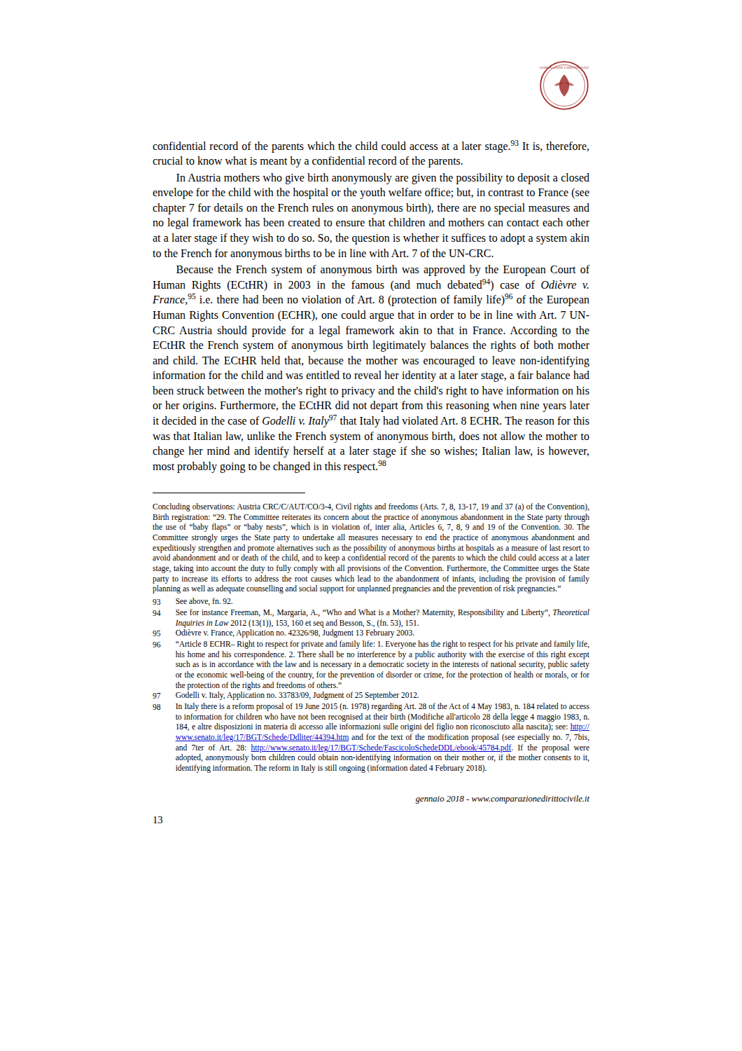confidential record of the parents which the child could access at a later stage.93 It is, therefore, crucial to know what is meant by a confidential record of the parents.
In Austria mothers who give birth anonymously are given the possibility to deposit a closed envelope for the child with the hospital or the youth welfare office; but, in contrast to France (see chapter 7 for details on the French rules on anonymous birth), there are no special measures and no legal framework has been created to ensure that children and mothers can contact each other at a later stage if they wish to do so. So, the question is whether it suffices to adopt a system akin to the French for anonymous births to be in line with Art. 7 of the UN-CRC.
Because the French system of anonymous birth was approved by the European Court of Human Rights (ECtHR) in 2003 in the famous (and much debated94) case of Odièvre v. France,95 i.e. there had been no violation of Art. 8 (protection of family life)96 of the European Human Rights Convention (ECHR), one could argue that in order to be in line with Art. 7 UN-CRC Austria should provide for a legal framework akin to that in France. According to the ECtHR the French system of anonymous birth legitimately balances the rights of both mother and child. The ECtHR held that, because the mother was encouraged to leave non-identifying information for the child and was entitled to reveal her identity at a later stage, a fair balance had been struck between the mother's right to privacy and the child's right to have information on his or her origins. Furthermore, the ECtHR did not depart from this reasoning when nine years later it decided in the case of Godelli v. Italy97 that Italy had violated Art. 8 ECHR. The reason for this was that Italian law, unlike the French system of anonymous birth, does not allow the mother to change her mind and identify herself at a later stage if she so wishes; Italian law, is however, most probably going to be changed in this respect.98
Concluding observations: Austria CRC/C/AUT/CO/3-4, Civil rights and freedoms (Arts. 7, 8, 13-17, 19 and 37 (a) of the Convention), Birth registration: “29. The Committee reiterates its concern about the practice of anonymous abandonment in the State party through the use of “baby flaps” or “baby nests”, which is in violation of, inter alia, Articles 6, 7, 8, 9 and 19 of the Convention. 30. The Committee strongly urges the State party to undertake all measures necessary to end the practice of anonymous abandonment and expeditiously strengthen and promote alternatives such as the possibility of anonymous births at hospitals as a measure of last resort to avoid abandonment and or death of the child, and to keep a confidential record of the parents to which the child could access at a later stage, taking into account the duty to fully comply with all provisions of the Convention. Furthermore, the Committee urges the State party to increase its efforts to address the root causes which lead to the abandonment of infants, including the provision of family planning as well as adequate counselling and social support for unplanned pregnancies and the prevention of risk pregnancies.”
93
See above, fn. 92.
94
See for instance Freeman, M., Margaria, A., “Who and What is a Mother? Maternity, Responsibility and Liberty”, Theoretical Inquiries in Law 2012 (13(1)), 153, 160 et seq and Besson, S., (fn. 53), 151.
95
Odièvre v. France, Application no. 42326/98, Judgment 13 February 2003.
96
“Article 8 ECHR– Right to respect for private and family life: 1. Everyone has the right to respect for his private and family life, his home and his correspondence. 2. There shall be no interference by a public authority with the exercise of this right except such as is in accordance with the law and is necessary in a democratic society in the interests of national security, public safety or the economic well-being of the country, for the prevention of disorder or crime, for the protection of health or morals, or for the protection of the rights and freedoms of others.”
97
Godelli v. Italy, Application no. 33783/09, Judgment of 25 September 2012.
98
In Italy there is a reform proposal of 19 June 2015 (n. 1978) regarding Art. 28 of the Act of 4 May 1983, n. 184 related to access to information for children who have not been recognised at their birth (Modifiche all'articolo 28 della legge 4 maggio 1983, n. 184, e altre disposizioni in materia di accesso alle informazioni sulle origini del figlio non riconosciuto alla nascita); see: http://www.senato.it/leg/17/BGT/Schede/Ddliter/44394.htm and for the text of the modification proposal (see especially no. 7, 7bis, and 7ter of Art. 28: http://www.senato.it/leg/17/BGT/Schede/FascicoloSchedeDDL/ebook/45784.pdf. If the proposal were adopted, anonymously born children could obtain non-identifying information on their mother or, if the mother consents to it, identifying information. The reform in Italy is still ongoing (information dated 4 February 2018).
gennaio 2018 - www.comparazionedirittocivile.it
13